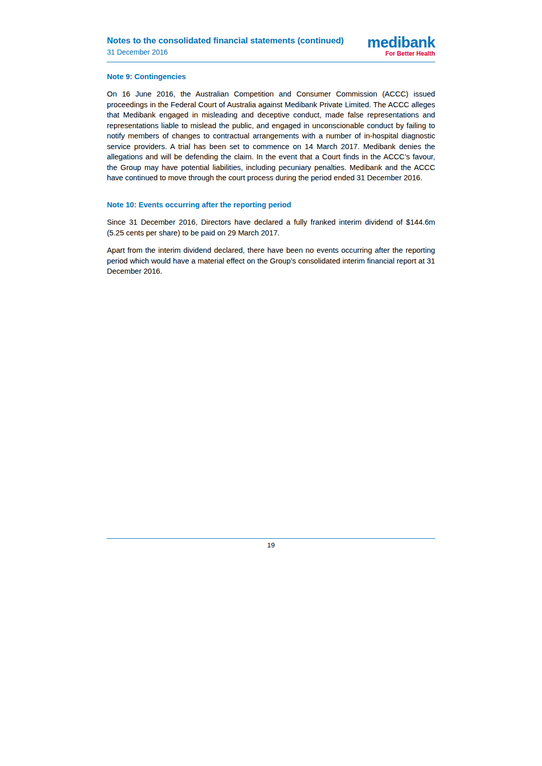Notes to the consolidated financial statements (continued)
31 December 2016
medi bank
For Better Health
Note 9: Contingencies
On 16 June 2016, the Australian Competition and Consumer Commission (ACCC) issued proceedings in the Federal Court of Australia against Medibank Private Limited. The ACCC alleges that Medibank engaged in misleading and deceptive conduct, made false representations and representations liable to mislead the public, and engaged in unconscionable conduct by failing to notify members of changes to contractual arrangements with a number of in-hospital diagnostic service providers. A trial has been set to commence on 14 March 2017. Medibank denies the allegations and will be defending the claim. In the event that a Court finds in the ACCC’s favour, the Group may have potential liabilities, including pecuniary penalties. Medibank and the ACCC have continued to move through the court process during the period ended 31 December 2016.
Note 10: Events occurring after the reporting period
Since 31 December 2016, Directors have declared a fully franked interim dividend of $144.6m (5.25 cents per share) to be paid on 29 March 2017.
Apart from the interim dividend declared, there have been no events occurring after the reporting period which would have a material effect on the Group’s consolidated interim financial report at 31 December 2016.
19